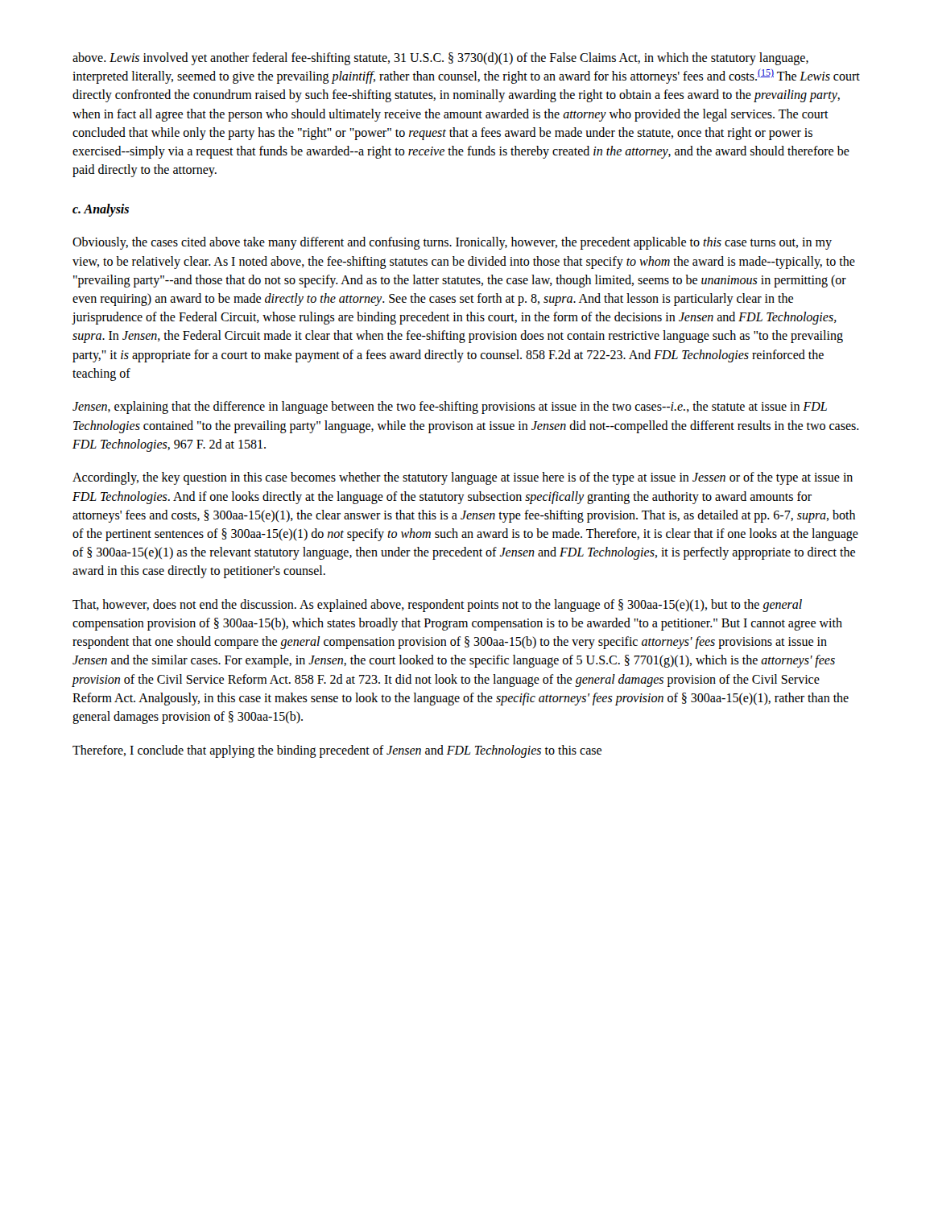above. Lewis involved yet another federal fee-shifting statute, 31 U.S.C. § 3730(d)(1) of the False Claims Act, in which the statutory language, interpreted literally, seemed to give the prevailing plaintiff, rather than counsel, the right to an award for his attorneys' fees and costs.(15) The Lewis court directly confronted the conundrum raised by such fee-shifting statutes, in nominally awarding the right to obtain a fees award to the prevailing party, when in fact all agree that the person who should ultimately receive the amount awarded is the attorney who provided the legal services. The court concluded that while only the party has the "right" or "power" to request that a fees award be made under the statute, once that right or power is exercised--simply via a request that funds be awarded--a right to receive the funds is thereby created in the attorney, and the award should therefore be paid directly to the attorney.
c. Analysis
Obviously, the cases cited above take many different and confusing turns. Ironically, however, the precedent applicable to this case turns out, in my view, to be relatively clear. As I noted above, the fee-shifting statutes can be divided into those that specify to whom the award is made--typically, to the "prevailing party"--and those that do not so specify. And as to the latter statutes, the case law, though limited, seems to be unanimous in permitting (or even requiring) an award to be made directly to the attorney. See the cases set forth at p. 8, supra. And that lesson is particularly clear in the jurisprudence of the Federal Circuit, whose rulings are binding precedent in this court, in the form of the decisions in Jensen and FDL Technologies, supra. In Jensen, the Federal Circuit made it clear that when the fee-shifting provision does not contain restrictive language such as "to the prevailing party," it is appropriate for a court to make payment of a fees award directly to counsel. 858 F.2d at 722-23. And FDL Technologies reinforced the teaching of
Jensen, explaining that the difference in language between the two fee-shifting provisions at issue in the two cases--i.e., the statute at issue in FDL Technologies contained "to the prevailing party" language, while the provison at issue in Jensen did not--compelled the different results in the two cases. FDL Technologies, 967 F. 2d at 1581.
Accordingly, the key question in this case becomes whether the statutory language at issue here is of the type at issue in Jessen or of the type at issue in FDL Technologies. And if one looks directly at the language of the statutory subsection specifically granting the authority to award amounts for attorneys' fees and costs, § 300aa-15(e)(1), the clear answer is that this is a Jensen type fee-shifting provision. That is, as detailed at pp. 6-7, supra, both of the pertinent sentences of § 300aa-15(e)(1) do not specify to whom such an award is to be made. Therefore, it is clear that if one looks at the language of § 300aa-15(e)(1) as the relevant statutory language, then under the precedent of Jensen and FDL Technologies, it is perfectly appropriate to direct the award in this case directly to petitioner's counsel.
That, however, does not end the discussion. As explained above, respondent points not to the language of § 300aa-15(e)(1), but to the general compensation provision of § 300aa-15(b), which states broadly that Program compensation is to be awarded "to a petitioner." But I cannot agree with respondent that one should compare the general compensation provision of § 300aa-15(b) to the very specific attorneys' fees provisions at issue in Jensen and the similar cases. For example, in Jensen, the court looked to the specific language of 5 U.S.C. § 7701(g)(1), which is the attorneys' fees provision of the Civil Service Reform Act. 858 F. 2d at 723. It did not look to the language of the general damages provision of the Civil Service Reform Act. Analgously, in this case it makes sense to look to the language of the specific attorneys' fees provision of § 300aa-15(e)(1), rather than the general damages provision of § 300aa-15(b).
Therefore, I conclude that applying the binding precedent of Jensen and FDL Technologies to this case